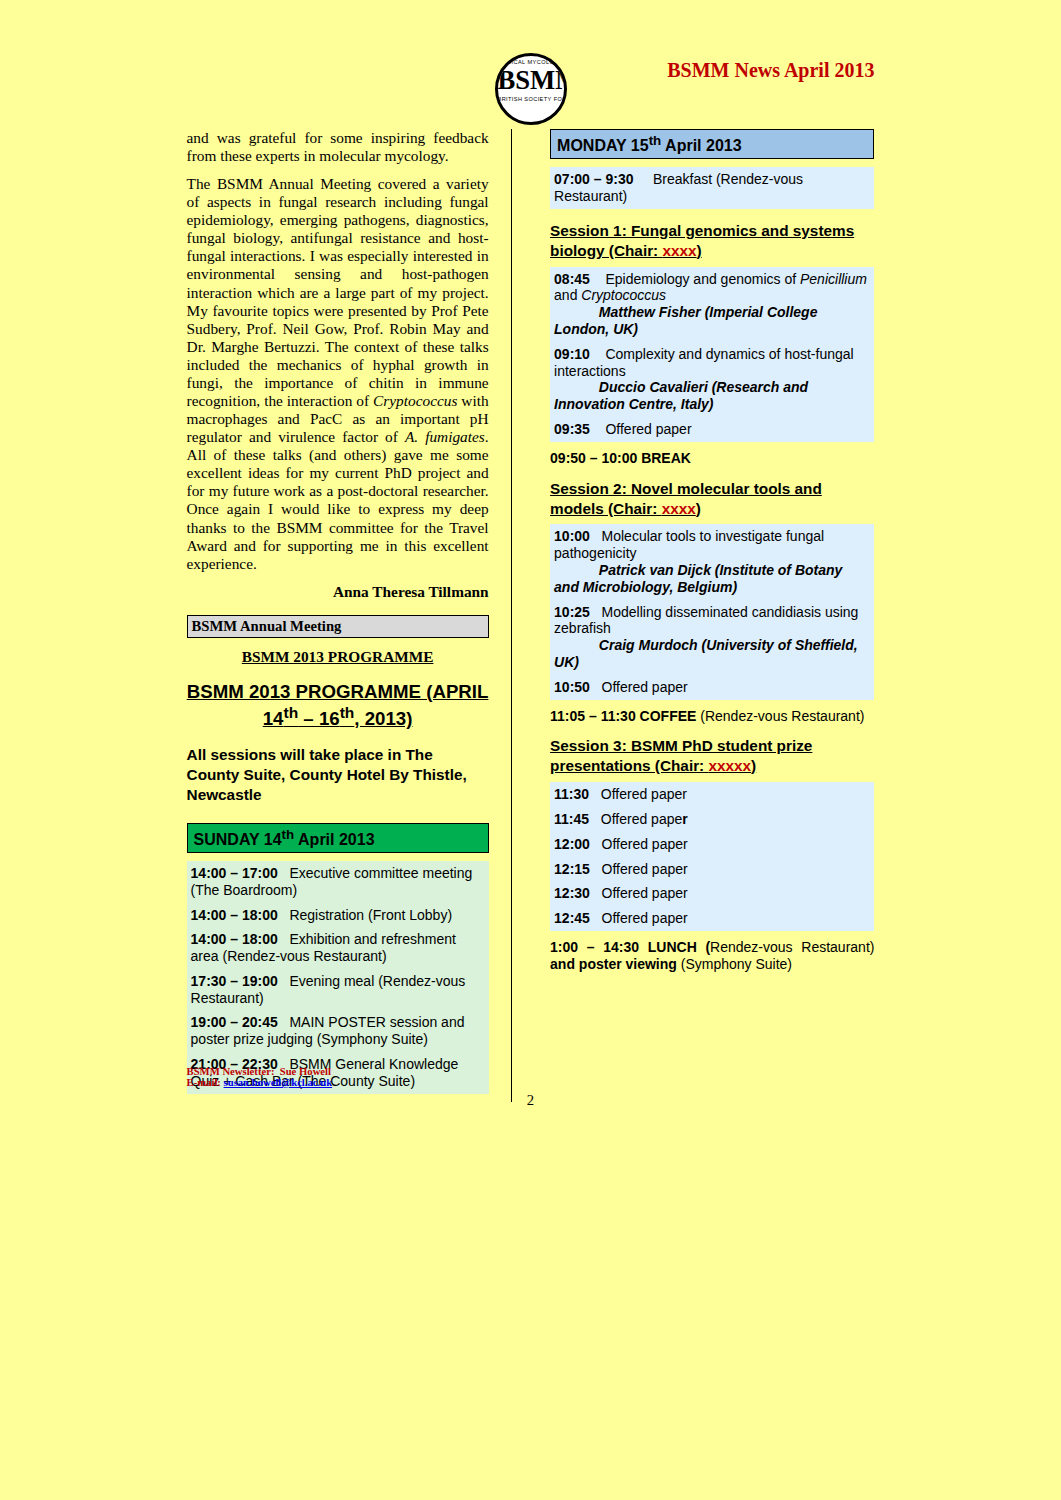MEDICAL MYCOLOGY
BSMM
BRITISH SOCIETY FOR
BSMM News April 2013
and was grateful for some inspiring feedback from these experts in molecular mycology.
The BSMM Annual Meeting covered a variety of aspects in fungal research including fungal epidemiology, emerging pathogens, diagnostics, fungal biology, antifungal resistance and host-fungal interactions. I was especially interested in environmental sensing and host-pathogen interaction which are a large part of my project. My favourite topics were presented by Prof Pete Sudbery, Prof. Neil Gow, Prof. Robin May and Dr. Marghe Bertuzzi. The context of these talks included the mechanics of hyphal growth in fungi, the importance of chitin in immune recognition, the interaction of Cryptococcus with macrophages and PacC as an important pH regulator and virulence factor of A. fumigates. All of these talks (and others) gave me some excellent ideas for my current PhD project and for my future work as a post-doctoral researcher. Once again I would like to express my deep thanks to the BSMM committee for the Travel Award and for supporting me in this excellent experience.
Anna Theresa Tillmann
BSMM Annual Meeting
BSMM 2013 PROGRAMME
BSMM 2013 PROGRAMME (APRIL 14th – 16th, 2013)
All sessions will take place in The County Suite, County Hotel By Thistle, Newcastle
SUNDAY 14th April 2013
14:00 – 17:00 Executive committee meeting (The Boardroom)
14:00 – 18:00 Registration (Front Lobby)
14:00 – 18:00 Exhibition and refreshment area (Rendez-vous Restaurant)
17:30 – 19:00 Evening meal (Rendez-vous Restaurant)
19:00 – 20:45 MAIN POSTER session and poster prize judging (Symphony Suite)
21:00 – 22:30 BSMM General Knowledge Quiz + Cash Bar (The County Suite)
MONDAY 15th April 2013
07:00 – 9:30 Breakfast (Rendez-vous Restaurant)
Session 1: Fungal genomics and systems biology (Chair: xxxx)
08:45 Epidemiology and genomics of Penicillium and Cryptococcus
Matthew Fisher (Imperial College London, UK)
09:10 Complexity and dynamics of host-fungal interactions
Duccio Cavalieri (Research and Innovation Centre, Italy)
09:35 Offered paper
09:50 – 10:00 BREAK
Session 2: Novel molecular tools and models (Chair: xxxx)
10:00 Molecular tools to investigate fungal pathogenicity
Patrick van Dijck (Institute of Botany and Microbiology, Belgium)
10:25 Modelling disseminated candidiasis using zebrafish
Craig Murdoch (University of Sheffield, UK)
10:50 Offered paper
11:05 – 11:30 COFFEE (Rendez-vous Restaurant)
Session 3: BSMM PhD student prize presentations (Chair: xxxxx)
11:30 Offered paper
11:45 Offered paper
12:00 Offered paper
12:15 Offered paper
12:30 Offered paper
12:45 Offered paper
1:00 – 14:30 LUNCH (Rendez-vous Restaurant) and poster viewing (Symphony Suite)
BSMM Newsletter: Sue Howell
E-mail: susan.howell@kcl.ac.uk
2